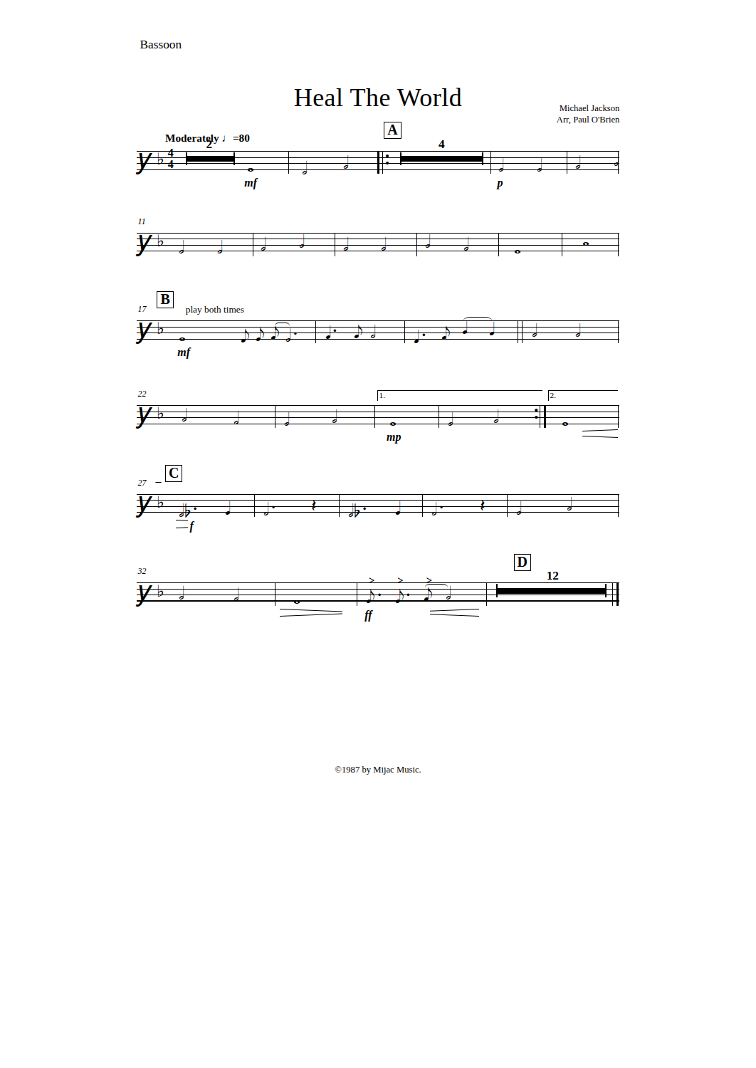Bassoon
Heal The World
Michael Jackson
Arr, Paul O'Brien
Moderately ♩=80
A
𝑦
♭
44
2
mf
••
4
p
11
𝑦
♭
17
B
play both times
𝑦
♭
mf
22
𝑦
♭
1.
mp
••
2.
27
C
–
𝑦
♭
♭
f
♭
32
D
𝑦
♭
>
>
>
ff
12
©1987 by Mijac Music.